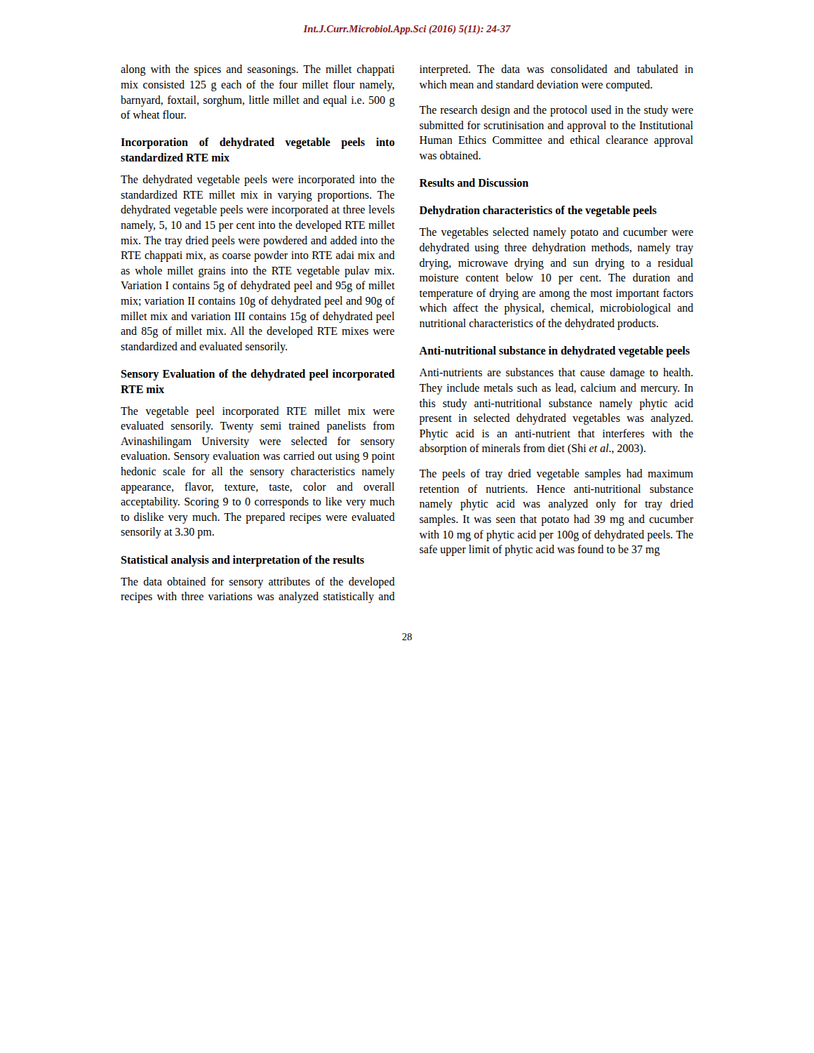Int.J.Curr.Microbiol.App.Sci (2016) 5(11): 24-37
along with the spices and seasonings. The millet chappati mix consisted 125 g each of the four millet flour namely, barnyard, foxtail, sorghum, little millet and equal i.e. 500 g of wheat flour.
Incorporation of dehydrated vegetable peels into standardized RTE mix
The dehydrated vegetable peels were incorporated into the standardized RTE millet mix in varying proportions. The dehydrated vegetable peels were incorporated at three levels namely, 5, 10 and 15 per cent into the developed RTE millet mix. The tray dried peels were powdered and added into the RTE chappati mix, as coarse powder into RTE adai mix and as whole millet grains into the RTE vegetable pulav mix. Variation I contains 5g of dehydrated peel and 95g of millet mix; variation II contains 10g of dehydrated peel and 90g of millet mix and variation III contains 15g of dehydrated peel and 85g of millet mix. All the developed RTE mixes were standardized and evaluated sensorily.
Sensory Evaluation of the dehydrated peel incorporated RTE mix
The vegetable peel incorporated RTE millet mix were evaluated sensorily. Twenty semi trained panelists from Avinashilingam University were selected for sensory evaluation. Sensory evaluation was carried out using 9 point hedonic scale for all the sensory characteristics namely appearance, flavor, texture, taste, color and overall acceptability. Scoring 9 to 0 corresponds to like very much to dislike very much. The prepared recipes were evaluated sensorily at 3.30 pm.
Statistical analysis and interpretation of the results
The data obtained for sensory attributes of the developed recipes with three variations was analyzed statistically and interpreted. The data was consolidated and tabulated in which mean and standard deviation were computed.
The research design and the protocol used in the study were submitted for scrutinisation and approval to the Institutional Human Ethics Committee and ethical clearance approval was obtained.
Results and Discussion
Dehydration characteristics of the vegetable peels
The vegetables selected namely potato and cucumber were dehydrated using three dehydration methods, namely tray drying, microwave drying and sun drying to a residual moisture content below 10 per cent. The duration and temperature of drying are among the most important factors which affect the physical, chemical, microbiological and nutritional characteristics of the dehydrated products.
Anti-nutritional substance in dehydrated vegetable peels
Anti-nutrients are substances that cause damage to health. They include metals such as lead, calcium and mercury. In this study anti-nutritional substance namely phytic acid present in selected dehydrated vegetables was analyzed. Phytic acid is an anti-nutrient that interferes with the absorption of minerals from diet (Shi et al., 2003).
The peels of tray dried vegetable samples had maximum retention of nutrients. Hence anti-nutritional substance namely phytic acid was analyzed only for tray dried samples. It was seen that potato had 39 mg and cucumber with 10 mg of phytic acid per 100g of dehydrated peels. The safe upper limit of phytic acid was found to be 37 mg
28